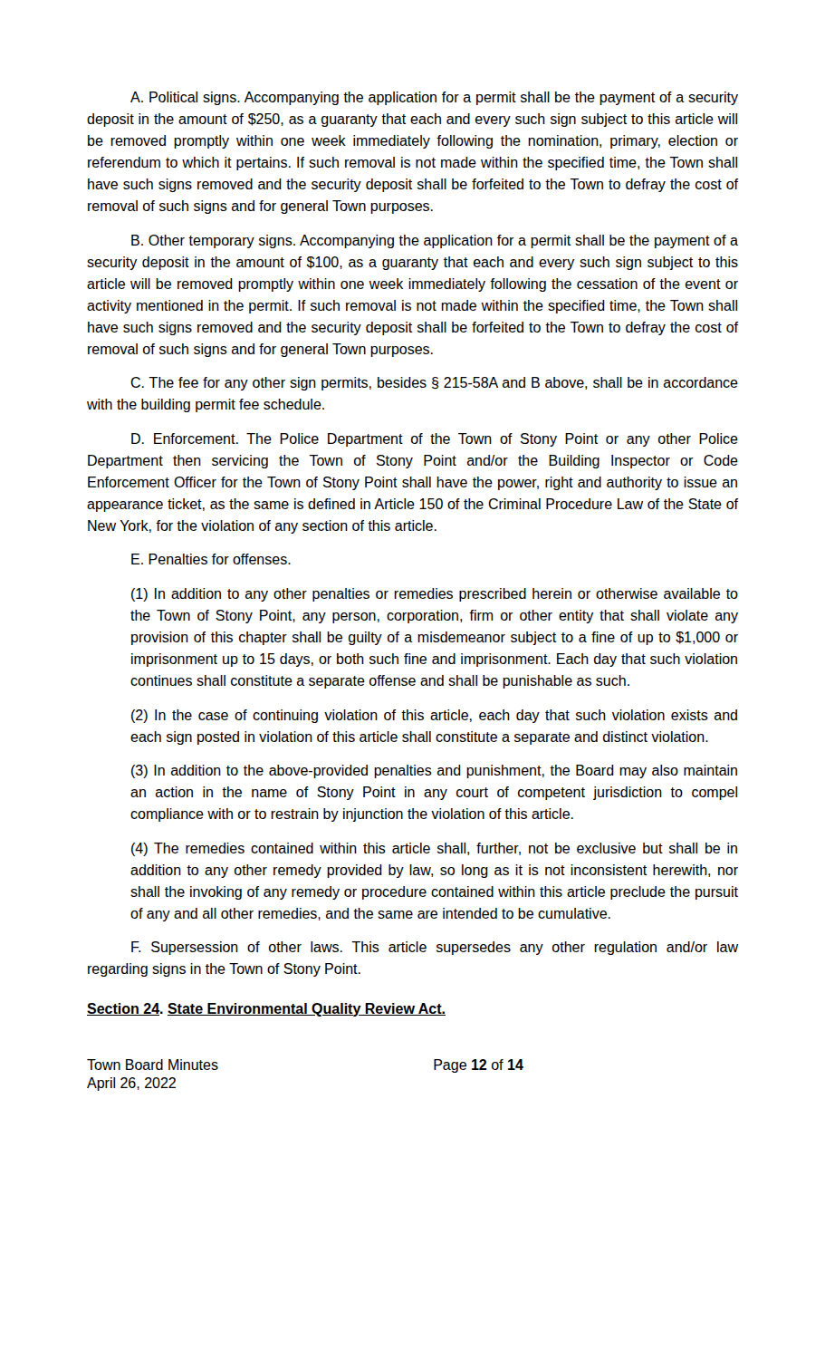A. Political signs. Accompanying the application for a permit shall be the payment of a security deposit in the amount of $250, as a guaranty that each and every such sign subject to this article will be removed promptly within one week immediately following the nomination, primary, election or referendum to which it pertains. If such removal is not made within the specified time, the Town shall have such signs removed and the security deposit shall be forfeited to the Town to defray the cost of removal of such signs and for general Town purposes.
B. Other temporary signs. Accompanying the application for a permit shall be the payment of a security deposit in the amount of $100, as a guaranty that each and every such sign subject to this article will be removed promptly within one week immediately following the cessation of the event or activity mentioned in the permit. If such removal is not made within the specified time, the Town shall have such signs removed and the security deposit shall be forfeited to the Town to defray the cost of removal of such signs and for general Town purposes.
C. The fee for any other sign permits, besides § 215-58A and B above, shall be in accordance with the building permit fee schedule.
D. Enforcement. The Police Department of the Town of Stony Point or any other Police Department then servicing the Town of Stony Point and/or the Building Inspector or Code Enforcement Officer for the Town of Stony Point shall have the power, right and authority to issue an appearance ticket, as the same is defined in Article 150 of the Criminal Procedure Law of the State of New York, for the violation of any section of this article.
E. Penalties for offenses.
(1) In addition to any other penalties or remedies prescribed herein or otherwise available to the Town of Stony Point, any person, corporation, firm or other entity that shall violate any provision of this chapter shall be guilty of a misdemeanor subject to a fine of up to $1,000 or imprisonment up to 15 days, or both such fine and imprisonment. Each day that such violation continues shall constitute a separate offense and shall be punishable as such.
(2) In the case of continuing violation of this article, each day that such violation exists and each sign posted in violation of this article shall constitute a separate and distinct violation.
(3) In addition to the above-provided penalties and punishment, the Board may also maintain an action in the name of Stony Point in any court of competent jurisdiction to compel compliance with or to restrain by injunction the violation of this article.
(4) The remedies contained within this article shall, further, not be exclusive but shall be in addition to any other remedy provided by law, so long as it is not inconsistent herewith, nor shall the invoking of any remedy or procedure contained within this article preclude the pursuit of any and all other remedies, and the same are intended to be cumulative.
F. Supersession of other laws. This article supersedes any other regulation and/or law regarding signs in the Town of Stony Point.
Section 24. State Environmental Quality Review Act.
Town Board Minutes
April 26, 2022
Page 12 of 14